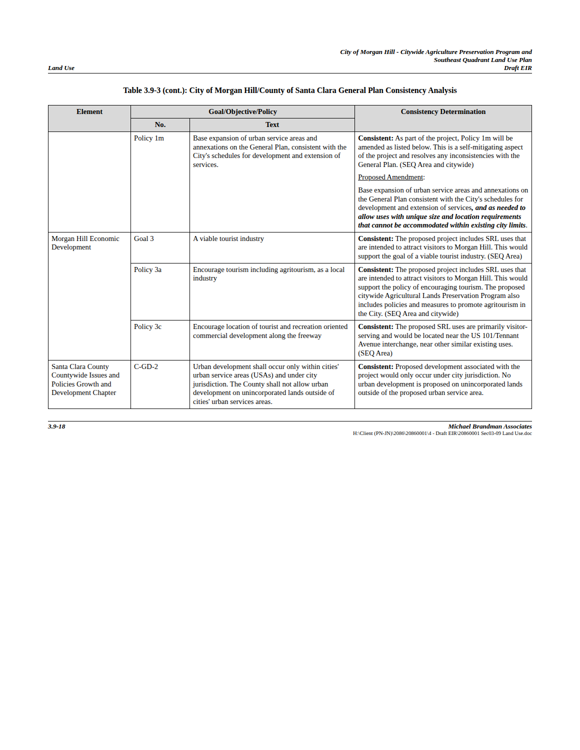City of Morgan Hill - Citywide Agriculture Preservation Program and
Southeast Quadrant Land Use Plan
Land Use
Draft EIR
Table 3.9-3 (cont.): City of Morgan Hill/County of Santa Clara General Plan Consistency Analysis
| Element | Goal/Objective/Policy | Consistency Determination |
| --- | --- | --- |
| No. | Text |
| | Policy 1m | Base expansion of urban service areas and annexations on the General Plan, consistent with the City's schedules for development and extension of services. | Consistent: As part of the project, Policy 1m will be amended as listed below. This is a self-mitigating aspect of the project and resolves any inconsistencies with the General Plan. (SEQ Area and citywide) Proposed Amendment : Base expansion of urban service areas and annexations on the General Plan consistent with the City's schedules for development and extension of services , and as needed to allow uses with unique size and location requirements that cannot be accommodated within existing city limits . |
| Morgan Hill Economic Development | Goal 3 | A viable tourist industry | Consistent: The proposed project includes SRL uses that are intended to attract visitors to Morgan Hill. This would support the goal of a viable tourist industry. (SEQ Area) |
| Policy 3a | Encourage tourism including agritourism, as a local industry | Consistent: The proposed project includes SRL uses that are intended to attract visitors to Morgan Hill. This would support the policy of encouraging tourism. The proposed citywide Agricultural Lands Preservation Program also includes policies and measures to promote agritourism in the City. (SEQ Area and citywide) |
| Policy 3c | Encourage location of tourist and recreation oriented commercial development along the freeway | Consistent: The proposed SRL uses are primarily visitor-serving and would be located near the US 101/Tennant Avenue interchange, near other similar existing uses. (SEQ Area) |
| Santa Clara County Countywide Issues and Policies Growth and Development Chapter | C-GD-2 | Urban development shall occur only within cities' urban service areas (USAs) and under city jurisdiction. The County shall not allow urban development on unincorporated lands outside of cities' urban services areas. | Consistent: Proposed development associated with the project would only occur under city jurisdiction. No urban development is proposed on unincorporated lands outside of the proposed urban service area. |
3.9-18
Michael Brandman Associates H:\Client (PN-JN)\2086\20860001\4 - Draft EIR\20860001 Sec03-09 Land Use.doc